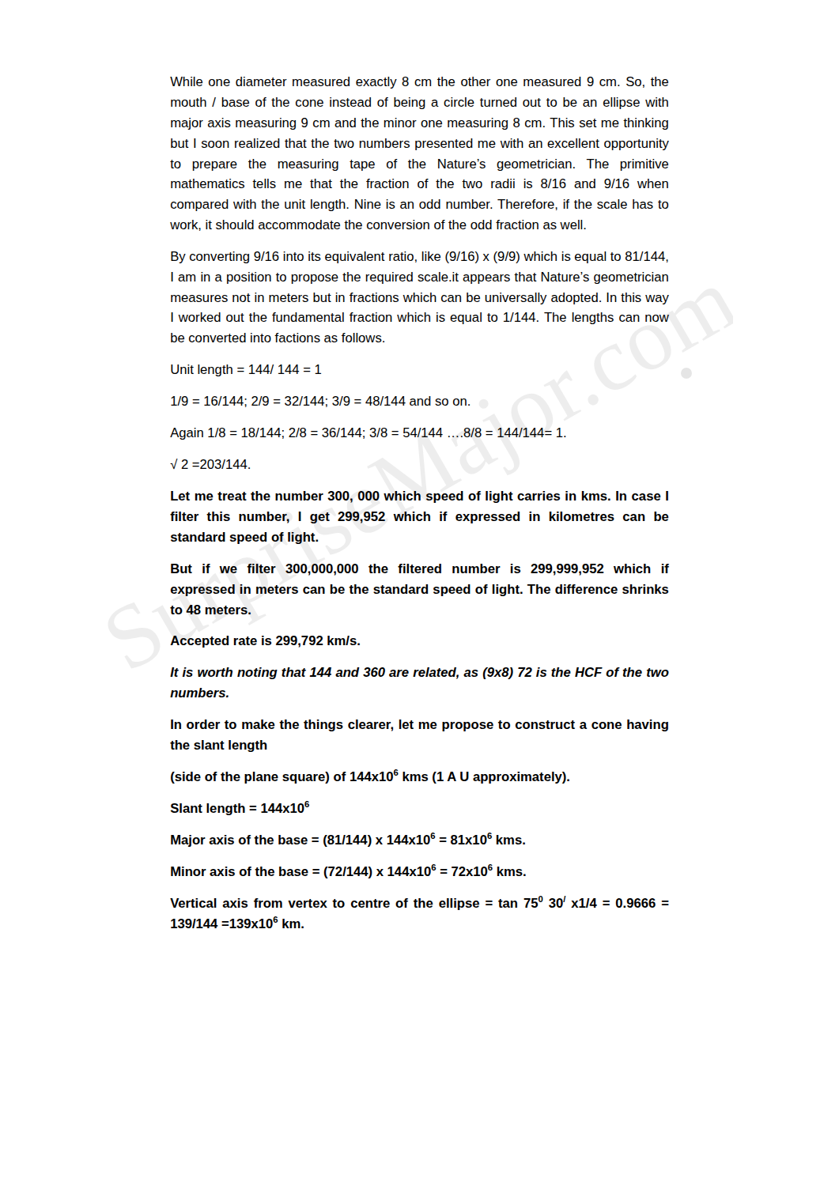SurpriseMajor.com
While one diameter measured exactly 8 cm the other one measured 9 cm. So, the mouth / base of the cone instead of being a circle turned out to be an ellipse with major axis measuring 9 cm and the minor one measuring 8 cm. This set me thinking but I soon realized that the two numbers presented me with an excellent opportunity to prepare the measuring tape of the Nature’s geometrician. The primitive mathematics tells me that the fraction of the two radii is 8/16 and 9/16 when compared with the unit length. Nine is an odd number. Therefore, if the scale has to work, it should accommodate the conversion of the odd fraction as well.
By converting 9/16 into its equivalent ratio, like (9/16) x (9/9) which is equal to 81/144, I am in a position to propose the required scale.it appears that Nature’s geometrician measures not in meters but in fractions which can be universally adopted. In this way I worked out the fundamental fraction which is equal to 1/144. The lengths can now be converted into factions as follows.
Unit length = 144/ 144 = 1
1/9 = 16/144; 2/9 = 32/144; 3/9 = 48/144 and so on.
Again 1/8 = 18/144; 2/8 = 36/144; 3/8 = 54/144 ….8/8 = 144/144= 1.
√ 2 =203/144.
Let me treat the number 300, 000 which speed of light carries in kms. In case I filter this number, I get 299,952 which if expressed in kilometres can be standard speed of light.
But if we filter 300,000,000 the filtered number is 299,999,952 which if expressed in meters can be the standard speed of light. The difference shrinks to 48 meters.
Accepted rate is 299,792 km/s.
It is worth noting that 144 and 360 are related, as (9x8) 72 is the HCF of the two numbers.
In order to make the things clearer, let me propose to construct a cone having the slant length
(side of the plane square) of 144x106 kms (1 A U approximately).
Slant length = 144x106
Major axis of the base = (81/144) x 144x106 = 81x106 kms.
Minor axis of the base = (72/144) x 144x106 = 72x106 kms.
Vertical axis from vertex to centre of the ellipse = tan 750 30/ x1/4 = 0.9666 = 139/144 =139x106 km.